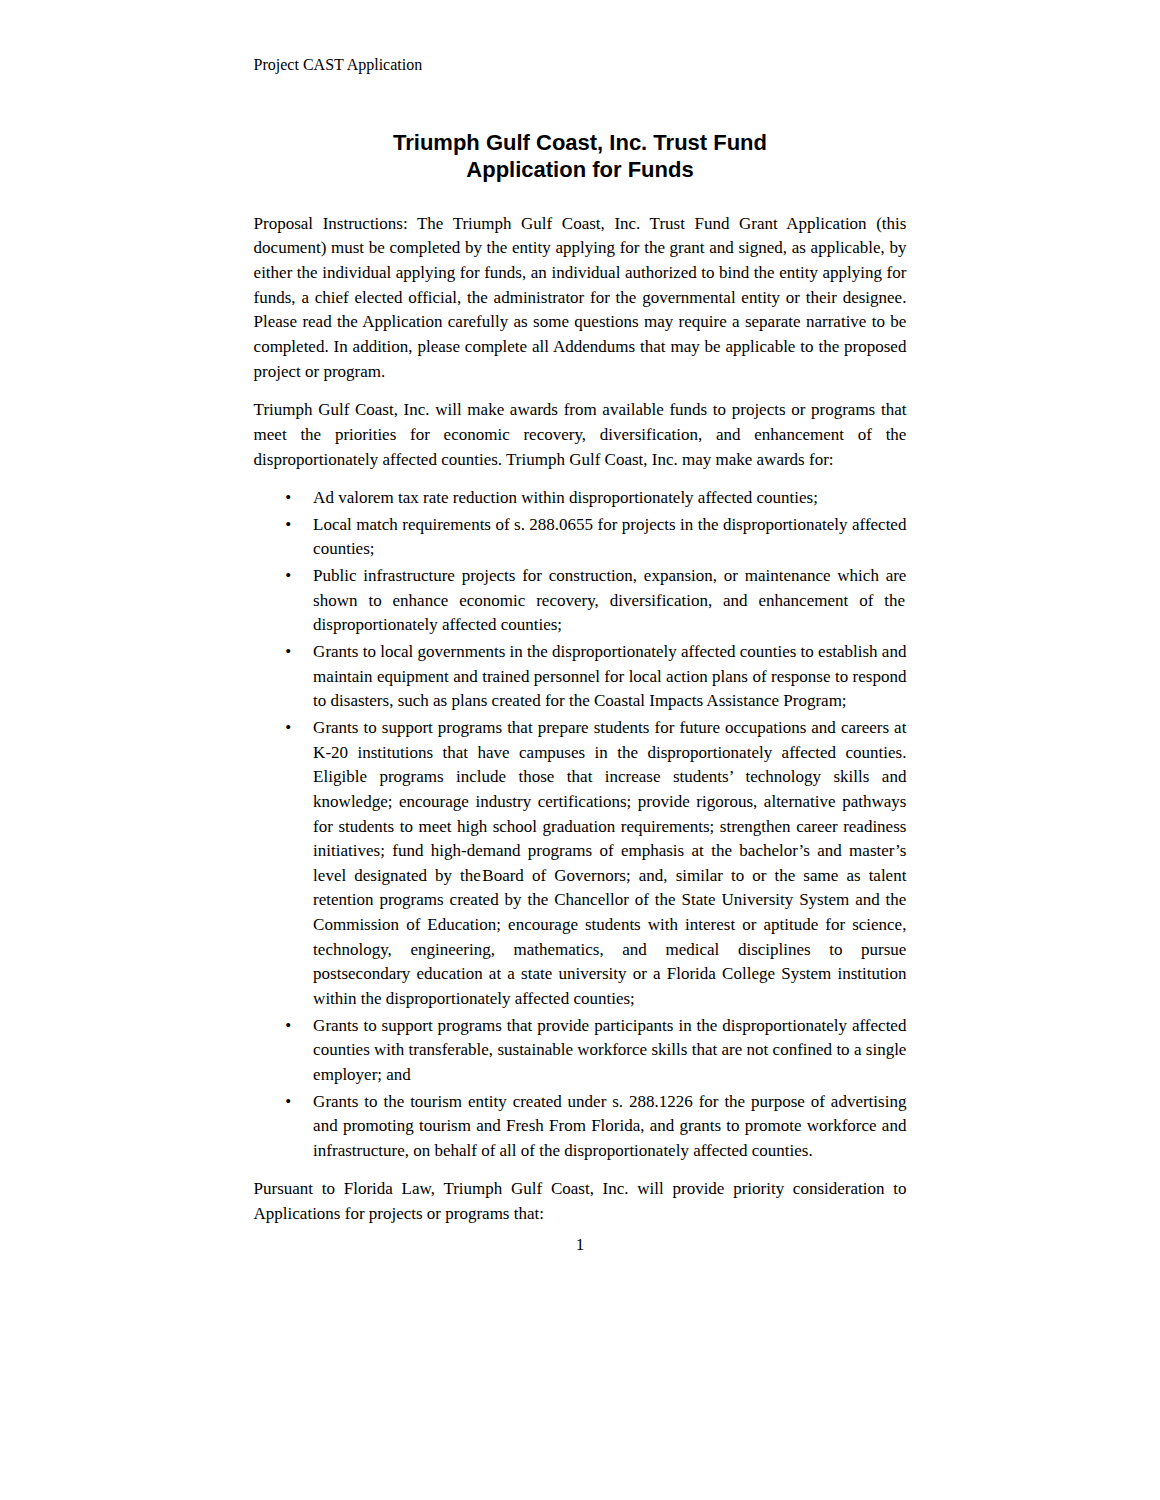Project CAST Application
Triumph Gulf Coast, Inc. Trust Fund
Application for Funds
Proposal Instructions: The Triumph Gulf Coast, Inc. Trust Fund Grant Application (this document) must be completed by the entity applying for the grant and signed, as applicable, by either the individual applying for funds, an individual authorized to bind the entity applying for funds, a chief elected official, the administrator for the governmental entity or their designee. Please read the Application carefully as some questions may require a separate narrative to be completed. In addition, please complete all Addendums that may be applicable to the proposed project or program.
Triumph Gulf Coast, Inc. will make awards from available funds to projects or programs that meet the priorities for economic recovery, diversification, and enhancement of the disproportionately affected counties. Triumph Gulf Coast, Inc. may make awards for:
Ad valorem tax rate reduction within disproportionately affected counties;
Local match requirements of s. 288.0655 for projects in the disproportionately affected counties;
Public infrastructure projects for construction, expansion, or maintenance which are shown to enhance economic recovery, diversification, and enhancement of the disproportionately affected counties;
Grants to local governments in the disproportionately affected counties to establish and maintain equipment and trained personnel for local action plans of response to respond to disasters, such as plans created for the Coastal Impacts Assistance Program;
Grants to support programs that prepare students for future occupations and careers at K-20 institutions that have campuses in the disproportionately affected counties. Eligible programs include those that increase students’ technology skills and knowledge; encourage industry certifications; provide rigorous, alternative pathways for students to meet high school graduation requirements; strengthen career readiness initiatives; fund high-demand programs of emphasis at the bachelor’s and master’s level designated by the Board of Governors; and, similar to or the same as talent retention programs created by the Chancellor of the State University System and the Commission of Education; encourage students with interest or aptitude for science, technology, engineering, mathematics, and medical disciplines to pursue postsecondary education at a state university or a Florida College System institution within the disproportionately affected counties;
Grants to support programs that provide participants in the disproportionately affected counties with transferable, sustainable workforce skills that are not confined to a single employer; and
Grants to the tourism entity created under s. 288.1226 for the purpose of advertising and promoting tourism and Fresh From Florida, and grants to promote workforce and infrastructure, on behalf of all of the disproportionately affected counties.
Pursuant to Florida Law, Triumph Gulf Coast, Inc. will provide priority consideration to Applications for projects or programs that:
1